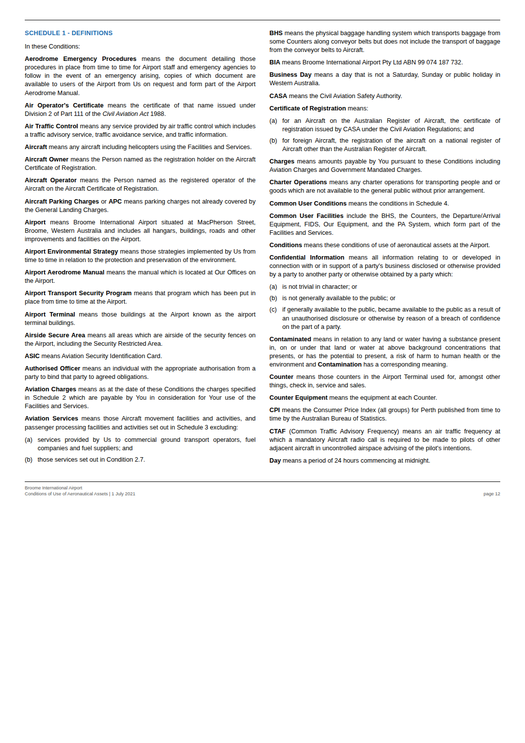SCHEDULE 1 - DEFINITIONS
In these Conditions:
Aerodrome Emergency Procedures means the document detailing those procedures in place from time to time for Airport staff and emergency agencies to follow in the event of an emergency arising, copies of which document are available to users of the Airport from Us on request and form part of the Airport Aerodrome Manual.
Air Operator's Certificate means the certificate of that name issued under Division 2 of Part 111 of the Civil Aviation Act 1988.
Air Traffic Control means any service provided by air traffic control which includes a traffic advisory service, traffic avoidance service, and traffic information.
Aircraft means any aircraft including helicopters using the Facilities and Services.
Aircraft Owner means the Person named as the registration holder on the Aircraft Certificate of Registration.
Aircraft Operator means the Person named as the registered operator of the Aircraft on the Aircraft Certificate of Registration.
Aircraft Parking Charges or APC means parking charges not already covered by the General Landing Charges.
Airport means Broome International Airport situated at MacPherson Street, Broome, Western Australia and includes all hangars, buildings, roads and other improvements and facilities on the Airport.
Airport Environmental Strategy means those strategies implemented by Us from time to time in relation to the protection and preservation of the environment.
Airport Aerodrome Manual means the manual which is located at Our Offices on the Airport.
Airport Transport Security Program means that program which has been put in place from time to time at the Airport.
Airport Terminal means those buildings at the Airport known as the airport terminal buildings.
Airside Secure Area means all areas which are airside of the security fences on the Airport, including the Security Restricted Area.
ASIC means Aviation Security Identification Card.
Authorised Officer means an individual with the appropriate authorisation from a party to bind that party to agreed obligations.
Aviation Charges means as at the date of these Conditions the charges specified in Schedule 2 which are payable by You in consideration for Your use of the Facilities and Services.
Aviation Services means those Aircraft movement facilities and activities, and passenger processing facilities and activities set out in Schedule 3 excluding:
(a) services provided by Us to commercial ground transport operators, fuel companies and fuel suppliers; and
(b) those services set out in Condition 2.7.
BHS means the physical baggage handling system which transports baggage from some Counters along conveyor belts but does not include the transport of baggage from the conveyor belts to Aircraft.
BIA means Broome International Airport Pty Ltd ABN 99 074 187 732.
Business Day means a day that is not a Saturday, Sunday or public holiday in Western Australia.
CASA means the Civil Aviation Safety Authority.
Certificate of Registration means:
(a) for an Aircraft on the Australian Register of Aircraft, the certificate of registration issued by CASA under the Civil Aviation Regulations; and
(b) for foreign Aircraft, the registration of the aircraft on a national register of Aircraft other than the Australian Register of Aircraft.
Charges means amounts payable by You pursuant to these Conditions including Aviation Charges and Government Mandated Charges.
Charter Operations means any charter operations for transporting people and or goods which are not available to the general public without prior arrangement.
Common User Conditions means the conditions in Schedule 4.
Common User Facilities include the BHS, the Counters, the Departure/Arrival Equipment, FIDS, Our Equipment, and the PA System, which form part of the Facilities and Services.
Conditions means these conditions of use of aeronautical assets at the Airport.
Confidential Information means all information relating to or developed in connection with or in support of a party's business disclosed or otherwise provided by a party to another party or otherwise obtained by a party which:
(a) is not trivial in character; or
(b) is not generally available to the public; or
(c) if generally available to the public, became available to the public as a result of an unauthorised disclosure or otherwise by reason of a breach of confidence on the part of a party.
Contaminated means in relation to any land or water having a substance present in, on or under that land or water at above background concentrations that presents, or has the potential to present, a risk of harm to human health or the environment and Contamination has a corresponding meaning.
Counter means those counters in the Airport Terminal used for, amongst other things, check in, service and sales.
Counter Equipment means the equipment at each Counter.
CPI means the Consumer Price Index (all groups) for Perth published from time to time by the Australian Bureau of Statistics.
CTAF (Common Traffic Advisory Frequency) means an air traffic frequency at which a mandatory Aircraft radio call is required to be made to pilots of other adjacent aircraft in uncontrolled airspace advising of the pilot's intentions.
Day means a period of 24 hours commencing at midnight.
Broome International Airport
Conditions of Use of Aeronautical Assets | 1 July 2021
page 12